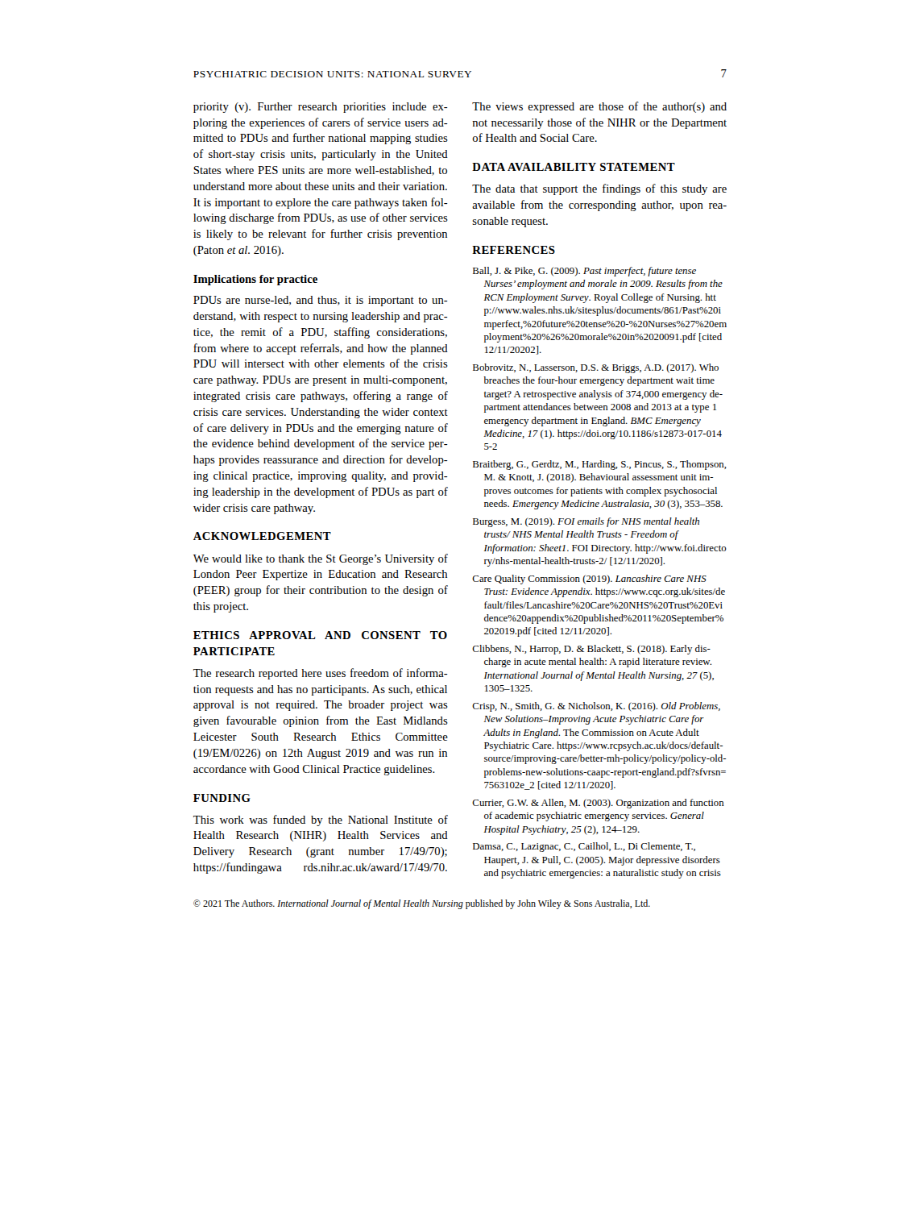Psychiatric decision units: national survey 7
priority (v). Further research priorities include exploring the experiences of carers of service users admitted to PDUs and further national mapping studies of short-stay crisis units, particularly in the United States where PES units are more well-established, to understand more about these units and their variation. It is important to explore the care pathways taken following discharge from PDUs, as use of other services is likely to be relevant for further crisis prevention (Paton et al. 2016).
Implications for practice
PDUs are nurse-led, and thus, it is important to understand, with respect to nursing leadership and practice, the remit of a PDU, staffing considerations, from where to accept referrals, and how the planned PDU will intersect with other elements of the crisis care pathway. PDUs are present in multi-component, integrated crisis care pathways, offering a range of crisis care services. Understanding the wider context of care delivery in PDUs and the emerging nature of the evidence behind development of the service perhaps provides reassurance and direction for developing clinical practice, improving quality, and providing leadership in the development of PDUs as part of wider crisis care pathway.
Acknowledgement
We would like to thank the St George’s University of London Peer Expertize in Education and Research (PEER) group for their contribution to the design of this project.
Ethics approval and consent to participate
The research reported here uses freedom of information requests and has no participants. As such, ethical approval is not required. The broader project was given favourable opinion from the East Midlands Leicester South Research Ethics Committee (19/EM/0226) on 12th August 2019 and was run in accordance with Good Clinical Practice guidelines.
Funding
This work was funded by the National Institute of Health Research (NIHR) Health Services and Delivery Research (grant number 17/49/70); https://fundingawa rds.nihr.ac.uk/award/17/49/70. The views expressed are those of the author(s) and not necessarily those of the NIHR or the Department of Health and Social Care.
Data Availability Statement
The data that support the findings of this study are available from the corresponding author, upon reasonable request.
References
Ball, J. & Pike, G. (2009). Past imperfect, future tense Nurses’ employment and morale in 2009. Results from the RCN Employment Survey. Royal College of Nursing. http://www.wales.nhs.uk/sitesplus/documents/861/Past%20imperfect,%20future%20tense%20-%20Nurses%27%20employment%20%26%20morale%20in%2020091.pdf [cited 12/11/20202].
Bobrovitz, N., Lasserson, D.S. & Briggs, A.D. (2017). Who breaches the four-hour emergency department wait time target? A retrospective analysis of 374,000 emergency department attendances between 2008 and 2013 at a type 1 emergency department in England. BMC Emergency Medicine, 17 (1). https://doi.org/10.1186/s12873-017-0145-2
Braitberg, G., Gerdtz, M., Harding, S., Pincus, S., Thompson, M. & Knott, J. (2018). Behavioural assessment unit improves outcomes for patients with complex psychosocial needs. Emergency Medicine Australasia, 30 (3), 353–358.
Burgess, M. (2019). FOI emails for NHS mental health trusts/ NHS Mental Health Trusts - Freedom of Information: Sheet1. FOI Directory. http://www.foi.directory/nhs-mental-health-trusts-2/ [12/11/2020].
Care Quality Commission (2019). Lancashire Care NHS Trust: Evidence Appendix. https://www.cqc.org.uk/sites/default/files/Lancashire%20Care%20NHS%20Trust%20Evidence%20appendix%20published%2011%20September%202019.pdf [cited 12/11/2020].
Clibbens, N., Harrop, D. & Blackett, S. (2018). Early discharge in acute mental health: A rapid literature review. International Journal of Mental Health Nursing, 27 (5), 1305–1325.
Crisp, N., Smith, G. & Nicholson, K. (2016). Old Problems, New Solutions–Improving Acute Psychiatric Care for Adults in England. The Commission on Acute Adult Psychiatric Care. https://www.rcpsych.ac.uk/docs/default-source/improving-care/better-mh-policy/policy/policy-old-problems-new-solutions-caapc-report-england.pdf?sfvrsn=7563102e_2 [cited 12/11/2020].
Currier, G.W. & Allen, M. (2003). Organization and function of academic psychiatric emergency services. General Hospital Psychiatry, 25 (2), 124–129.
Damsa, C., Lazignac, C., Cailhol, L., Di Clemente, T., Haupert, J. & Pull, C. (2005). Major depressive disorders and psychiatric emergencies: a naturalistic study on crisis
© 2021 The Authors. International Journal of Mental Health Nursing published by John Wiley & Sons Australia, Ltd.